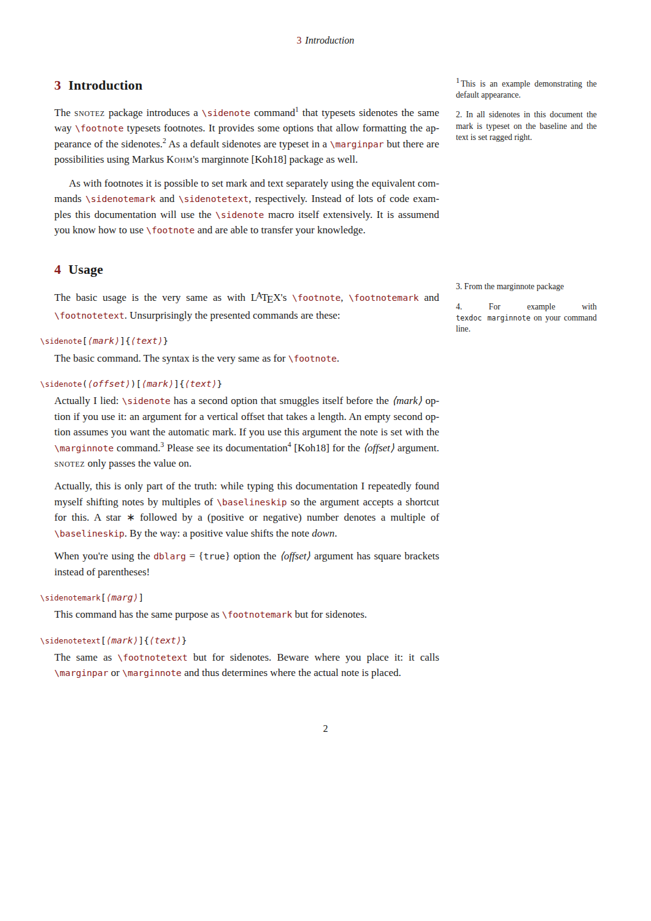3 Introduction
3 Introduction
The snotez package introduces a \sidenote command1 that typesets sidenotes the same way \footnote typesets footnotes. It provides some options that allow formatting the appearance of the sidenotes.2 As a default sidenotes are typeset in a \marginpar but there are possibilities using Markus Kohm's marginnote [Koh18] package as well.
As with footnotes it is possible to set mark and text separately using the equivalent commands \sidenotemark and \sidenotetext, respectively. Instead of lots of code examples this documentation will use the \sidenote macro itself extensively. It is assumend you know how to use \footnote and are able to transfer your knowledge.
4 Usage
The basic usage is the very same as with LATEX's \footnote, \footnotemark and \footnotetext. Unsurprisingly the presented commands are these:
\sidenote[⟨mark⟩]{⟨text⟩}
The basic command. The syntax is the very same as for \footnote.
\sidenote(⟨offset⟩)[⟨mark⟩]{⟨text⟩}
Actually I lied: \sidenote has a second option that smuggles itself before the ⟨mark⟩ option if you use it: an argument for a vertical offset that takes a length. An empty second option assumes you want the automatic mark. If you use this argument the note is set with the \marginnote command.3 Please see its documentation4 [Koh18] for the ⟨offset⟩ argument. snotez only passes the value on.
Actually, this is only part of the truth: while typing this documentation I repeatedly found myself shifting notes by multiples of \baselineskip so the argument accepts a shortcut for this. A star ∗ followed by a (positive or negative) number denotes a multiple of \baselineskip. By the way: a positive value shifts the note down.
When you're using the dblarg = {true} option the ⟨offset⟩ argument has square brackets instead of parentheses!
\sidenotemark[⟨marg⟩]
This command has the same purpose as \footnotemark but for sidenotes.
\sidenotetext[⟨mark⟩]{⟨text⟩}
The same as \footnotetext but for sidenotes. Beware where you place it: it calls \marginpar or \marginnote and thus determines where the actual note is placed.
1 This is an example demonstrating the default appearance.
2. In all sidenotes in this document the mark is typeset on the baseline and the text is set ragged right.
3. From the marginnote package
4. For example with texdoc marginnote on your command line.
2